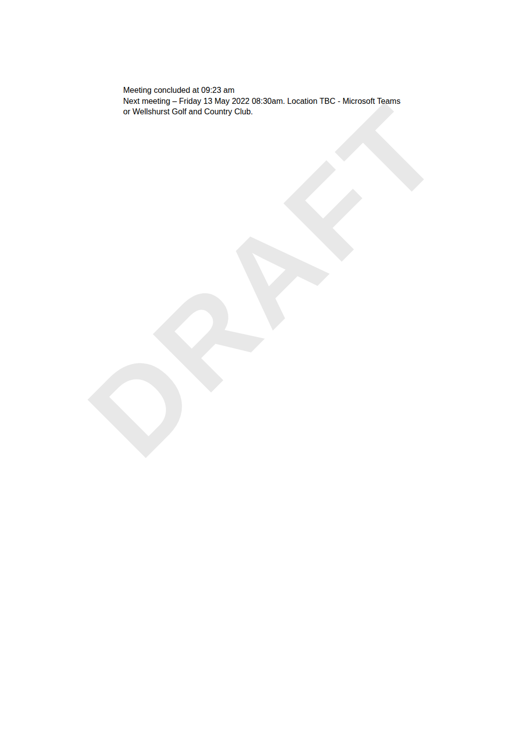DRAFT
Meeting concluded at 09:23 am
Next meeting – Friday 13 May 2022 08:30am. Location TBC - Microsoft Teams or Wellshurst Golf and Country Club.